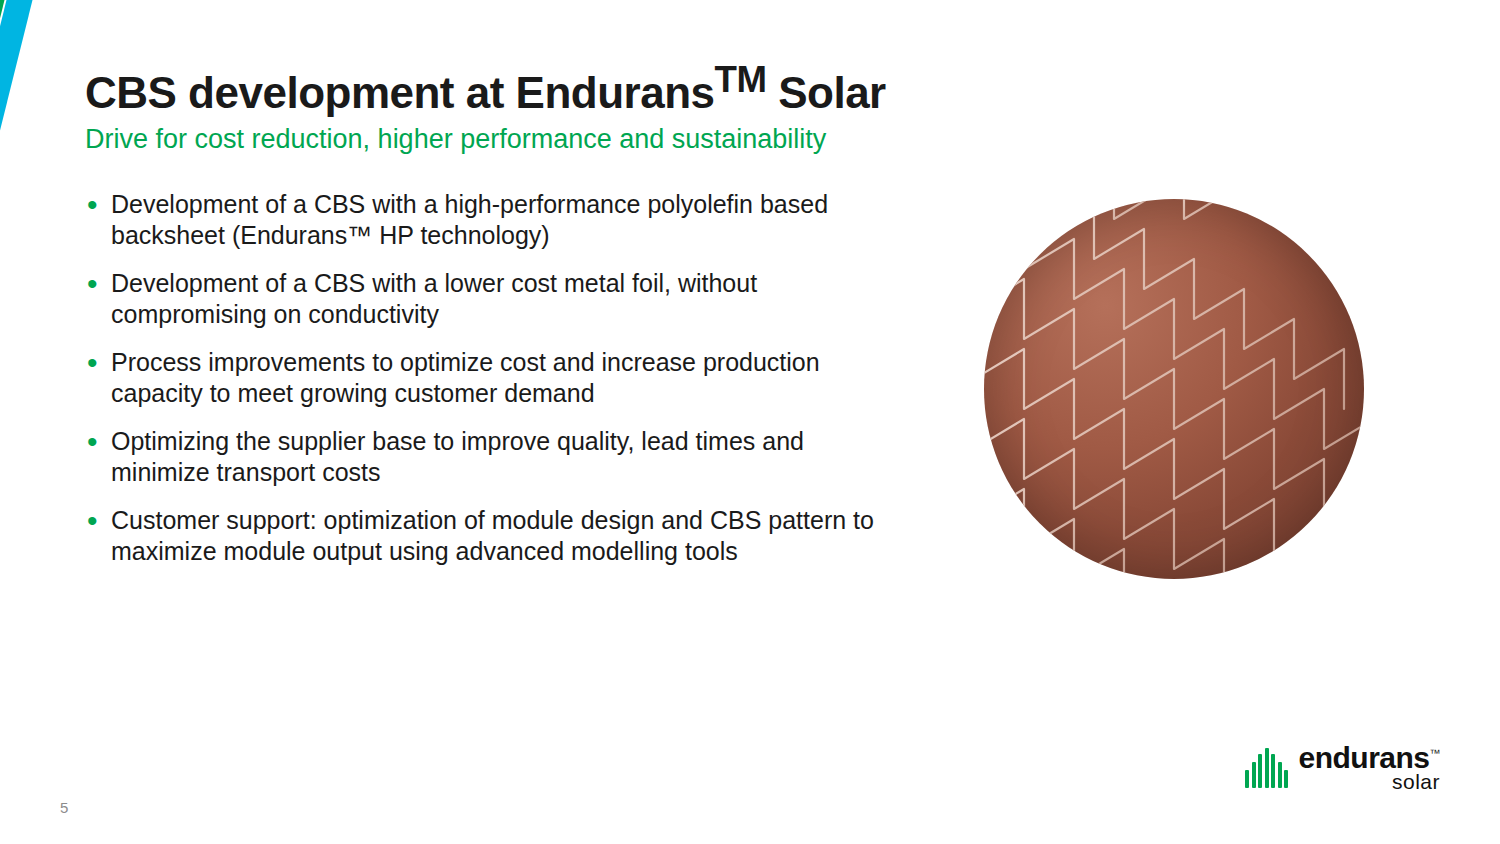CBS development at EnduransTM Solar
Drive for cost reduction, higher performance and sustainability
Development of a CBS with a high-performance polyolefin based backsheet (Endurans™ HP technology)
Development of a CBS with a lower cost metal foil, without compromising on conductivity
Process improvements to optimize cost and increase production capacity to meet growing customer demand
Optimizing the supplier base to improve quality, lead times and minimize transport costs
Customer support: optimization of module design and CBS pattern to maximize module output using advanced modelling tools
endurans™
solar
5